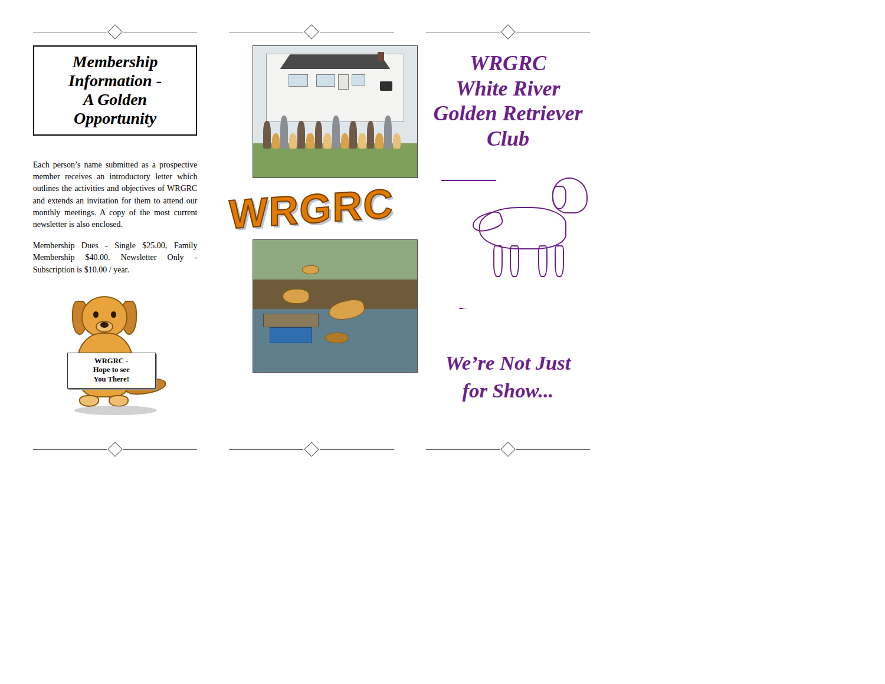Membership
Information -
A Golden
Opportunity
Each person’s name submitted as a prospective member receives an introductory letter which outlines the activities and objectives of WRGRC and extends an invitation for them to attend our monthly meetings. A copy of the most current newsletter is also enclosed.
Membership Dues - Single $25.00, Family Membership $40.00. Newsletter Only - Subscription is $10.00 / year.
WRGRC -
Hope to see
You There!
WRGRC
WRGRC
White River
Golden Retriever
Club
We’re Not Justfor Show...